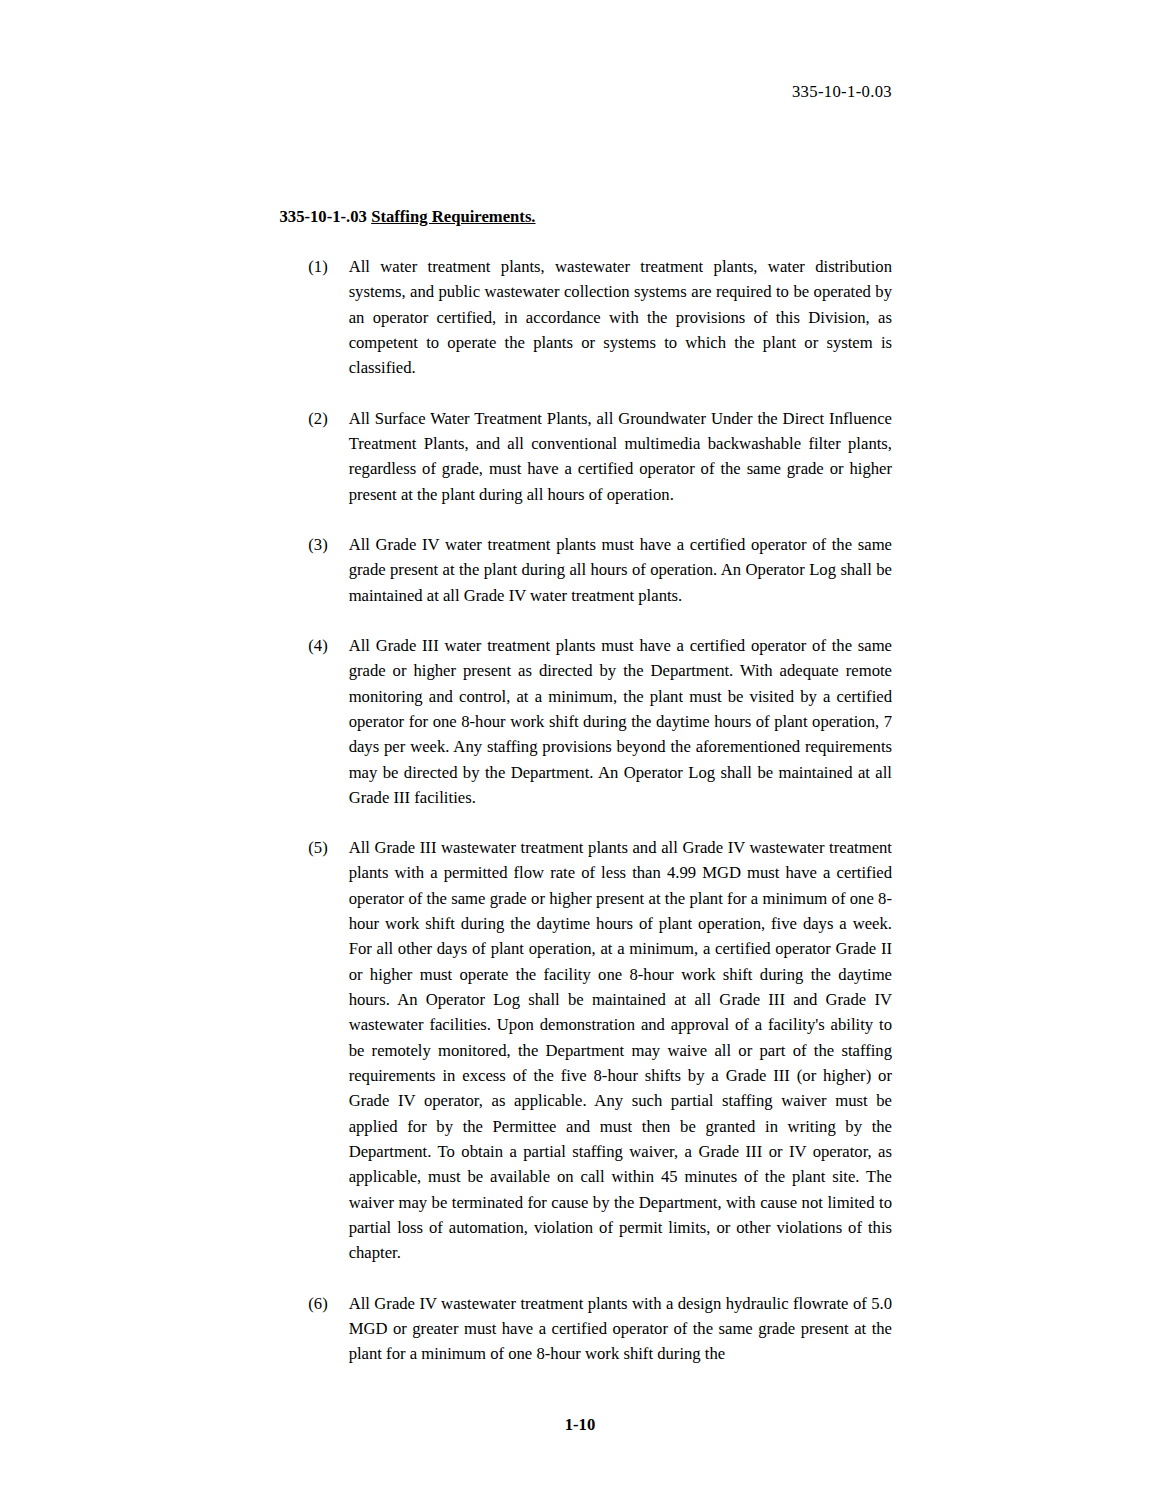335-10-1-0.03
335-10-1-.03 Staffing Requirements.
(1) All water treatment plants, wastewater treatment plants, water distribution systems, and public wastewater collection systems are required to be operated by an operator certified, in accordance with the provisions of this Division, as competent to operate the plants or systems to which the plant or system is classified.
(2) All Surface Water Treatment Plants, all Groundwater Under the Direct Influence Treatment Plants, and all conventional multimedia backwashable filter plants, regardless of grade, must have a certified operator of the same grade or higher present at the plant during all hours of operation.
(3) All Grade IV water treatment plants must have a certified operator of the same grade present at the plant during all hours of operation. An Operator Log shall be maintained at all Grade IV water treatment plants.
(4) All Grade III water treatment plants must have a certified operator of the same grade or higher present as directed by the Department. With adequate remote monitoring and control, at a minimum, the plant must be visited by a certified operator for one 8-hour work shift during the daytime hours of plant operation, 7 days per week. Any staffing provisions beyond the aforementioned requirements may be directed by the Department. An Operator Log shall be maintained at all Grade III facilities.
(5) All Grade III wastewater treatment plants and all Grade IV wastewater treatment plants with a permitted flow rate of less than 4.99 MGD must have a certified operator of the same grade or higher present at the plant for a minimum of one 8-hour work shift during the daytime hours of plant operation, five days a week. For all other days of plant operation, at a minimum, a certified operator Grade II or higher must operate the facility one 8-hour work shift during the daytime hours. An Operator Log shall be maintained at all Grade III and Grade IV wastewater facilities. Upon demonstration and approval of a facility's ability to be remotely monitored, the Department may waive all or part of the staffing requirements in excess of the five 8-hour shifts by a Grade III (or higher) or Grade IV operator, as applicable. Any such partial staffing waiver must be applied for by the Permittee and must then be granted in writing by the Department. To obtain a partial staffing waiver, a Grade III or IV operator, as applicable, must be available on call within 45 minutes of the plant site. The waiver may be terminated for cause by the Department, with cause not limited to partial loss of automation, violation of permit limits, or other violations of this chapter.
(6) All Grade IV wastewater treatment plants with a design hydraulic flowrate of 5.0 MGD or greater must have a certified operator of the same grade present at the plant for a minimum of one 8-hour work shift during the
1-10